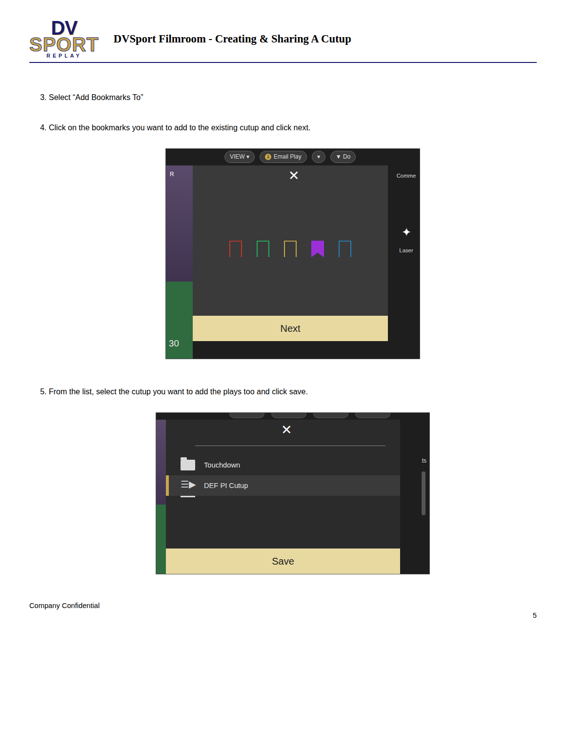DV
SPORT
REPLAY
DVSport Filmroom - Creating & Sharing A Cutup
Select “Add Bookmarks To”
Click on the bookmarks you want to add to the existing cutup and click next.
R
30
VIEW ▾
1 Email Play
▾
▼ Do
Comme
✦
Laser
✕
Next
From the list, select the cutup you want to add the plays too and click save.
ts
✕
Touchdown
☰▶ DEF PI Cutup
Save
Company Confidential
5